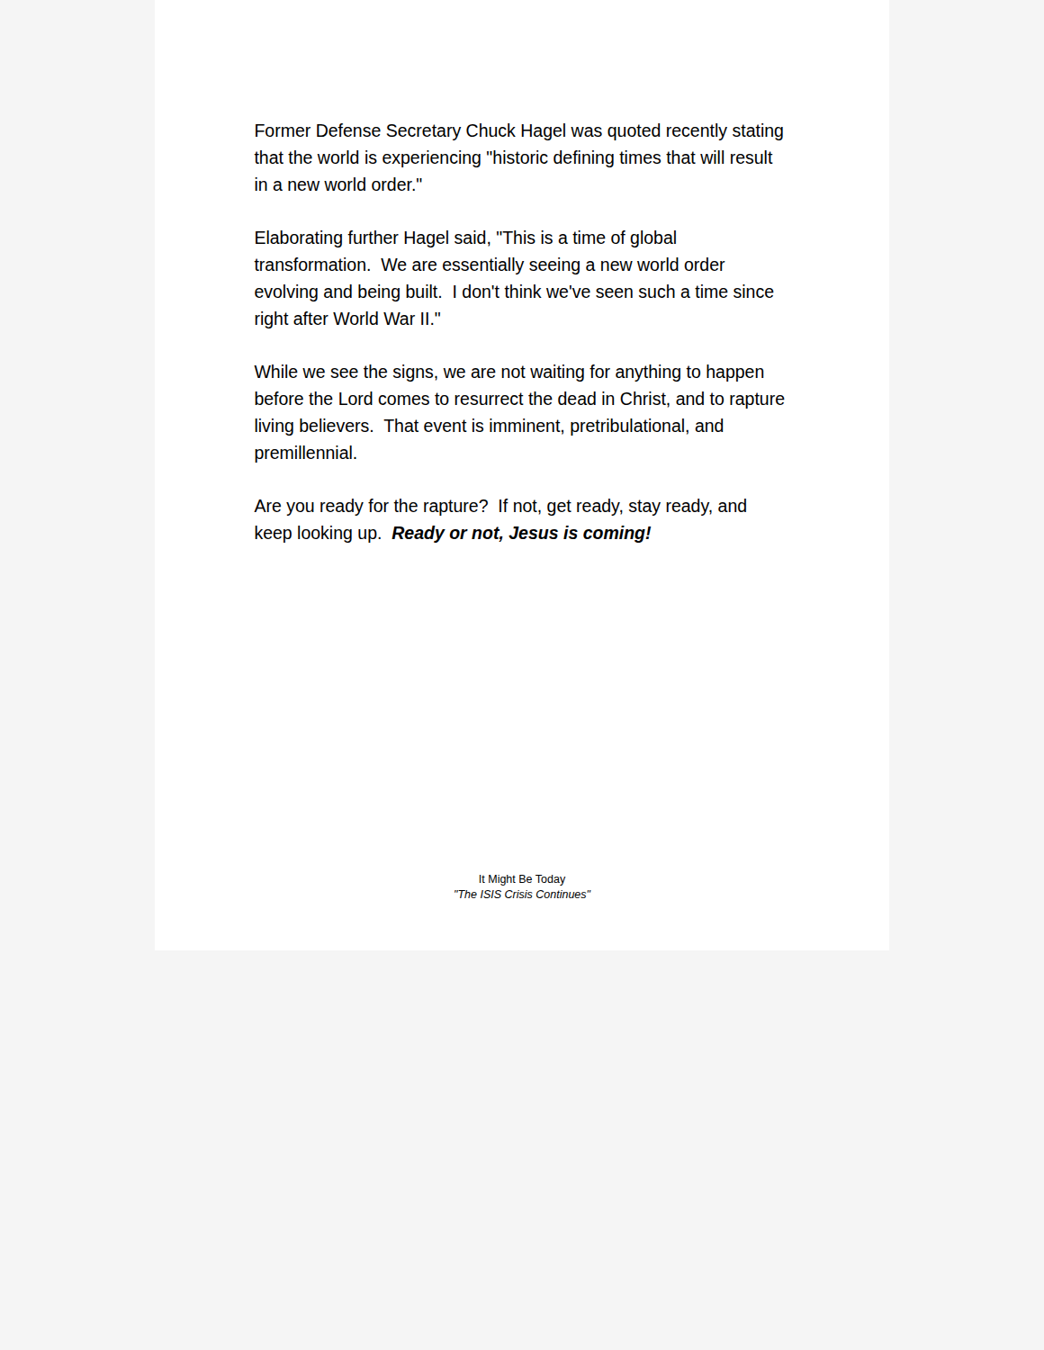Former Defense Secretary Chuck Hagel was quoted recently stating that the world is experiencing "historic defining times that will result in a new world order."
Elaborating further Hagel said, "This is a time of global transformation. We are essentially seeing a new world order evolving and being built. I don't think we've seen such a time since right after World War II."
While we see the signs, we are not waiting for anything to happen before the Lord comes to resurrect the dead in Christ, and to rapture living believers. That event is imminent, pretribulational, and premillennial.
Are you ready for the rapture? If not, get ready, stay ready, and keep looking up. Ready or not, Jesus is coming!
It Might Be Today
"The ISIS Crisis Continues"